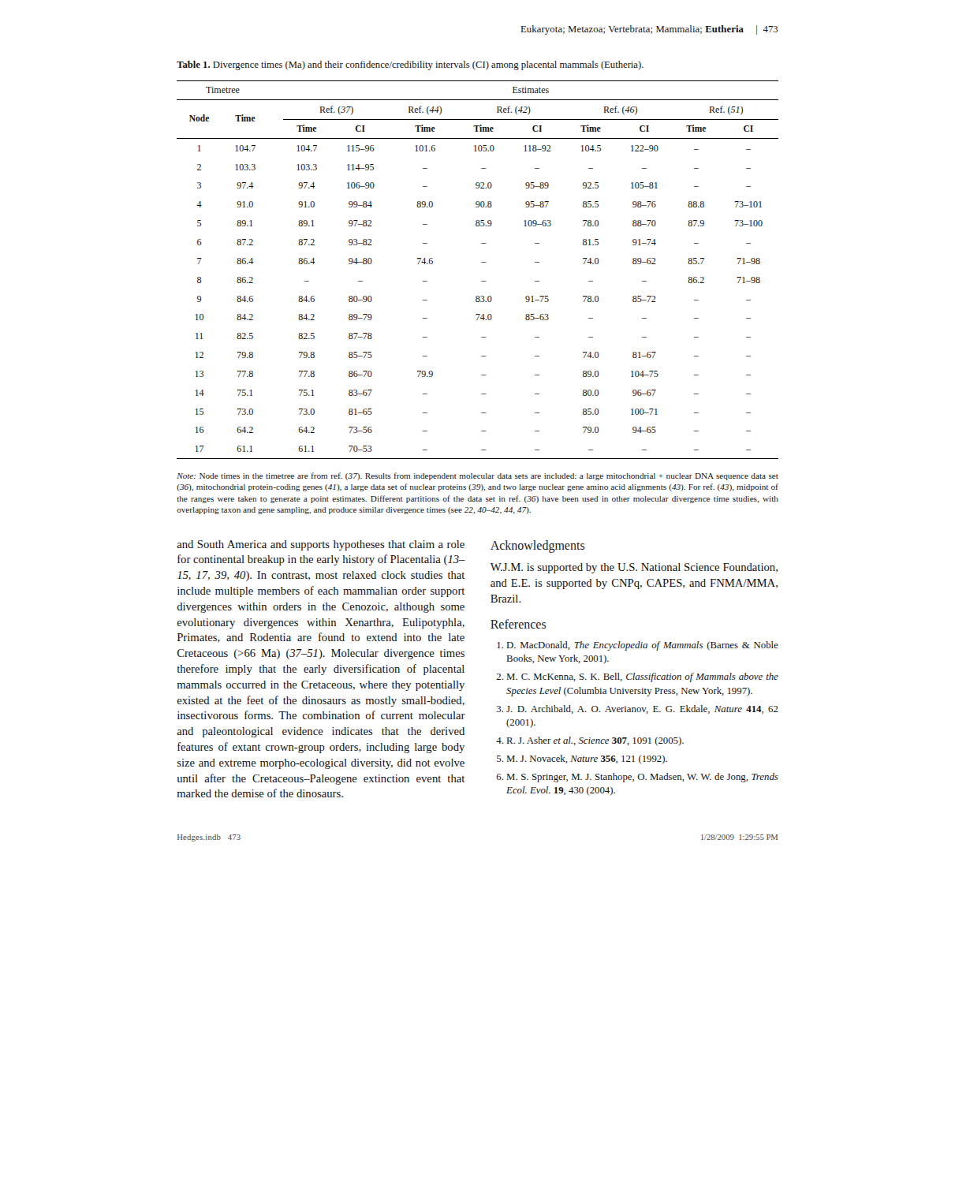Eukaryota; Metazoa; Vertebrata; Mammalia; Eutheria| 473
Table 1. Divergence times (Ma) and their confidence/credibility intervals (CI) among placental mammals (Eutheria).
| Timetree | | Estimates |
| --- | --- | --- |
| Node | Time | | Ref. ( 37 ) | Ref. ( 44 ) | Ref. ( 42 ) | Ref. ( 46 ) | Ref. ( 51 ) |
| Time | CI | Time | Time | CI | Time | CI | Time | CI |
| 1 | 104.7 | | 104.7 | 115–96 | 101.6 | 105.0 | 118–92 | 104.5 | 122–90 | – | – |
| 2 | 103.3 | | 103.3 | 114–95 | – | – | – | – | – | – | – |
| 3 | 97.4 | | 97.4 | 106–90 | – | 92.0 | 95–89 | 92.5 | 105–81 | – | – |
| 4 | 91.0 | | 91.0 | 99–84 | 89.0 | 90.8 | 95–87 | 85.5 | 98–76 | 88.8 | 73–101 |
| 5 | 89.1 | | 89.1 | 97–82 | – | 85.9 | 109–63 | 78.0 | 88–70 | 87.9 | 73–100 |
| 6 | 87.2 | | 87.2 | 93–82 | – | – | – | 81.5 | 91–74 | – | – |
| 7 | 86.4 | | 86.4 | 94–80 | 74.6 | – | – | 74.0 | 89–62 | 85.7 | 71–98 |
| 8 | 86.2 | | – | – | – | – | – | – | – | 86.2 | 71–98 |
| 9 | 84.6 | | 84.6 | 80–90 | – | 83.0 | 91–75 | 78.0 | 85–72 | – | – |
| 10 | 84.2 | | 84.2 | 89–79 | – | 74.0 | 85–63 | – | – | – | – |
| 11 | 82.5 | | 82.5 | 87–78 | – | – | – | – | – | – | – |
| 12 | 79.8 | | 79.8 | 85–75 | – | – | – | 74.0 | 81–67 | – | – |
| 13 | 77.8 | | 77.8 | 86–70 | 79.9 | – | – | 89.0 | 104–75 | – | – |
| 14 | 75.1 | | 75.1 | 83–67 | – | – | – | 80.0 | 96–67 | – | – |
| 15 | 73.0 | | 73.0 | 81–65 | – | – | – | 85.0 | 100–71 | – | – |
| 16 | 64.2 | | 64.2 | 73–56 | – | – | – | 79.0 | 94–65 | – | – |
| 17 | 61.1 | | 61.1 | 70–53 | – | – | – | – | – | – | – |
Note: Node times in the timetree are from ref. (37). Results from independent molecular data sets are included: a large mitochondrial + nuclear DNA sequence data set (36), mitochondrial protein-coding genes (41), a large data set of nuclear proteins (39), and two large nuclear gene amino acid alignments (43). For ref. (43), midpoint of the ranges were taken to generate a point estimates. Different partitions of the data set in ref. (36) have been used in other molecular divergence time studies, with overlapping taxon and gene sampling, and produce similar divergence times (see 22, 40–42, 44, 47).
and South America and supports hypotheses that claim a role for continental breakup in the early history of Placentalia (13–15, 17, 39, 40). In contrast, most relaxed clock studies that include multiple members of each mammalian order support divergences within orders in the Cenozoic, although some evolutionary divergences within Xenarthra, Eulipotyphla, Primates, and Rodentia are found to extend into the late Cretaceous (>66 Ma) (37–51). Molecular divergence times therefore imply that the early diversification of placental mammals occurred in the Cretaceous, where they potentially existed at the feet of the dinosaurs as mostly small-bodied, insectivorous forms. The combination of current molecular and paleontological evidence indicates that the derived features of extant crown-group orders, including large body size and extreme morpho-ecological diversity, did not evolve until after the Cretaceous–Paleogene extinction event that marked the demise of the dinosaurs.
Acknowledgments
W.J.M. is supported by the U.S. National Science Foundation, and E.E. is supported by CNPq, CAPES, and FNMA/MMA, Brazil.
References
D. MacDonald, The Encyclopedia of Mammals (Barnes & Noble Books, New York, 2001).
M. C. McKenna, S. K. Bell, Classification of Mammals above the Species Level (Columbia University Press, New York, 1997).
J. D. Archibald, A. O. Averianov, E. G. Ekdale, Nature 414, 62 (2001).
R. J. Asher et al., Science 307, 1091 (2005).
M. J. Novacek, Nature 356, 121 (1992).
M. S. Springer, M. J. Stanhope, O. Madsen, W. W. de Jong, Trends Ecol. Evol. 19, 430 (2004).
Hedges.indb 473
1/28/2009 1:29:55 PM